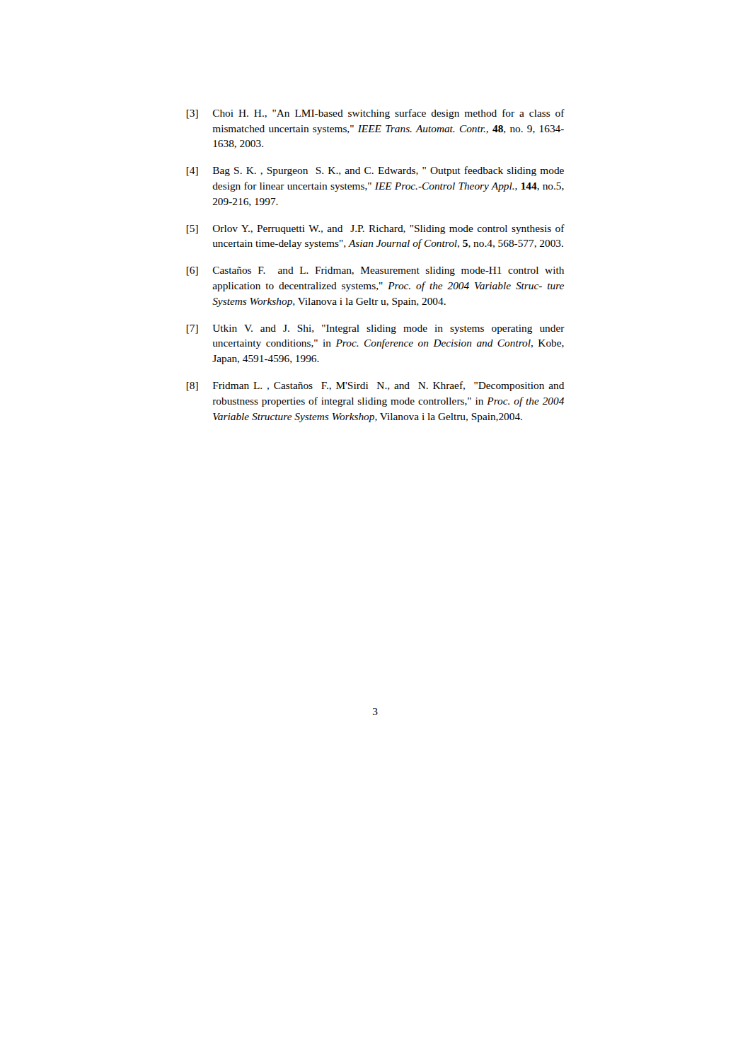[3] Choi H. H., "An LMI-based switching surface design method for a class of mismatched uncertain systems," IEEE Trans. Automat. Contr., 48, no. 9, 1634-1638, 2003.
[4] Bag S. K. , Spurgeon S. K., and C. Edwards, " Output feedback sliding mode design for linear uncertain systems," IEE Proc.-Control Theory Appl., 144, no.5, 209-216, 1997.
[5] Orlov Y., Perruquetti W., and J.P. Richard, "Sliding mode control synthesis of uncertain time-delay systems", Asian Journal of Control, 5, no.4, 568-577, 2003.
[6] Castaños F. and L. Fridman, Measurement sliding mode-H1 control with application to decentralized systems," Proc. of the 2004 Variable Struc- ture Systems Workshop, Vilanova i la Geltr u, Spain, 2004.
[7] Utkin V. and J. Shi, "Integral sliding mode in systems operating under uncertainty conditions," in Proc. Conference on Decision and Control, Kobe, Japan, 4591-4596, 1996.
[8] Fridman L. , Castaños F., M'Sirdi N., and N. Khraef, "Decomposition and robustness properties of integral sliding mode controllers," in Proc. of the 2004 Variable Structure Systems Workshop, Vilanova i la Geltru, Spain,2004.
3